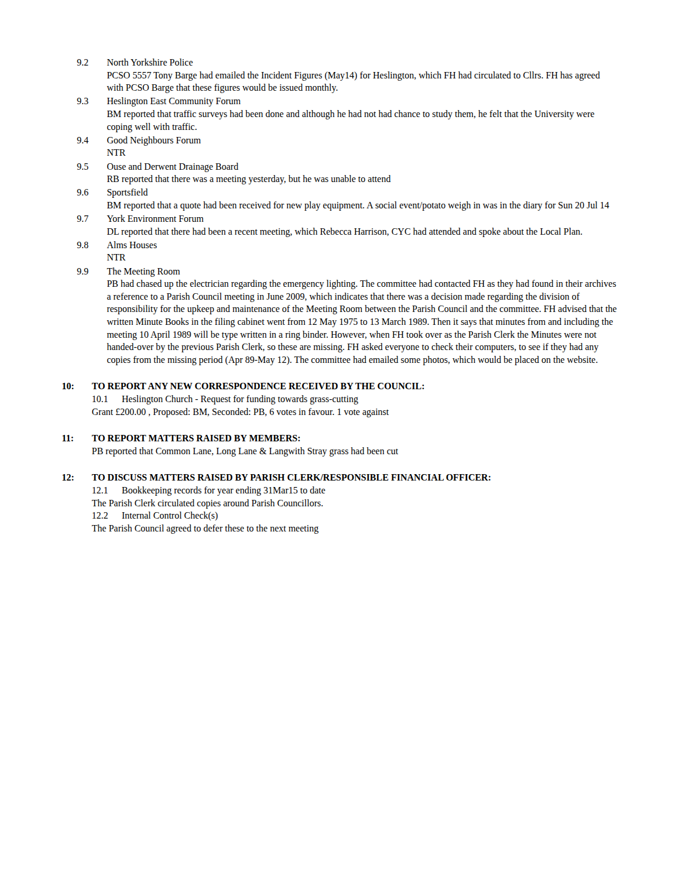9.2
North Yorkshire Police
PCSO 5557 Tony Barge had emailed the Incident Figures (May14) for Heslington, which FH had circulated to Cllrs. FH has agreed with PCSO Barge that these figures would be issued monthly.
9.3
Heslington East Community Forum
BM reported that traffic surveys had been done and although he had not had chance to study them, he felt that the University were coping well with traffic.
9.4
Good Neighbours Forum
NTR
9.5
Ouse and Derwent Drainage Board
RB reported that there was a meeting yesterday, but he was unable to attend
9.6
Sportsfield
BM reported that a quote had been received for new play equipment. A social event/potato weigh in was in the diary for Sun 20 Jul 14
9.7
York Environment Forum
DL reported that there had been a recent meeting, which Rebecca Harrison, CYC had attended and spoke about the Local Plan.
9.8
Alms Houses
NTR
9.9
The Meeting Room
PB had chased up the electrician regarding the emergency lighting. The committee had contacted FH as they had found in their archives a reference to a Parish Council meeting in June 2009, which indicates that there was a decision made regarding the division of responsibility for the upkeep and maintenance of the Meeting Room between the Parish Council and the committee. FH advised that the written Minute Books in the filing cabinet went from 12 May 1975 to 13 March 1989. Then it says that minutes from and including the meeting 10 April 1989 will be type written in a ring binder. However, when FH took over as the Parish Clerk the Minutes were not handed-over by the previous Parish Clerk, so these are missing. FH asked everyone to check their computers, to see if they had any copies from the missing period (Apr 89-May 12). The committee had emailed some photos, which would be placed on the website.
10:
TO REPORT ANY NEW CORRESPONDENCE RECEIVED BY THE COUNCIL:
10.1
Heslington Church - Request for funding towards grass-cutting
Grant £200.00 , Proposed: BM, Seconded: PB, 6 votes in favour. 1 vote against
11:
TO REPORT MATTERS RAISED BY MEMBERS:
PB reported that Common Lane, Long Lane & Langwith Stray grass had been cut
12:
TO DISCUSS MATTERS RAISED BY PARISH CLERK/RESPONSIBLE FINANCIAL OFFICER:
12.1
Bookkeeping records for year ending 31Mar15 to date
The Parish Clerk circulated copies around Parish Councillors.
12.2
Internal Control Check(s)
The Parish Council agreed to defer these to the next meeting